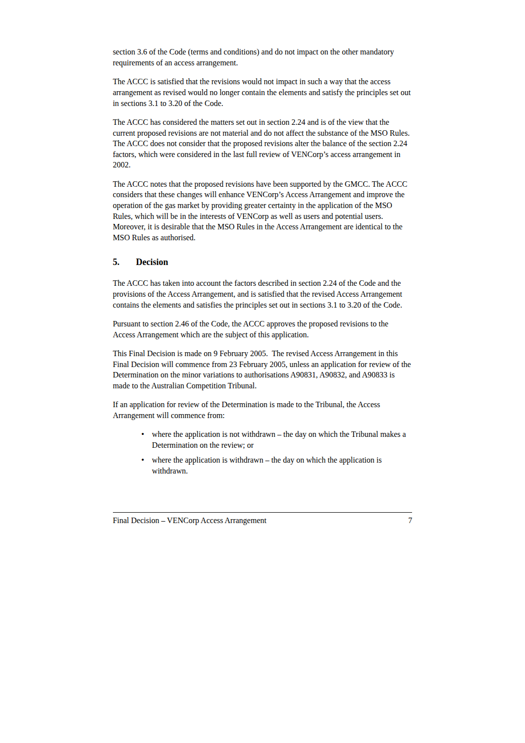section 3.6 of the Code (terms and conditions) and do not impact on the other mandatory requirements of an access arrangement.
The ACCC is satisfied that the revisions would not impact in such a way that the access arrangement as revised would no longer contain the elements and satisfy the principles set out in sections 3.1 to 3.20 of the Code.
The ACCC has considered the matters set out in section 2.24 and is of the view that the current proposed revisions are not material and do not affect the substance of the MSO Rules. The ACCC does not consider that the proposed revisions alter the balance of the section 2.24 factors, which were considered in the last full review of VENCorp’s access arrangement in 2002.
The ACCC notes that the proposed revisions have been supported by the GMCC. The ACCC considers that these changes will enhance VENCorp’s Access Arrangement and improve the operation of the gas market by providing greater certainty in the application of the MSO Rules, which will be in the interests of VENCorp as well as users and potential users. Moreover, it is desirable that the MSO Rules in the Access Arrangement are identical to the MSO Rules as authorised.
5. Decision
The ACCC has taken into account the factors described in section 2.24 of the Code and the provisions of the Access Arrangement, and is satisfied that the revised Access Arrangement contains the elements and satisfies the principles set out in sections 3.1 to 3.20 of the Code.
Pursuant to section 2.46 of the Code, the ACCC approves the proposed revisions to the Access Arrangement which are the subject of this application.
This Final Decision is made on 9 February 2005. The revised Access Arrangement in this Final Decision will commence from 23 February 2005, unless an application for review of the Determination on the minor variations to authorisations A90831, A90832, and A90833 is made to the Australian Competition Tribunal.
If an application for review of the Determination is made to the Tribunal, the Access Arrangement will commence from:
where the application is not withdrawn – the day on which the Tribunal makes a Determination on the review; or
where the application is withdrawn – the day on which the application is withdrawn.
Final Decision – VENCorp Access Arrangement 7